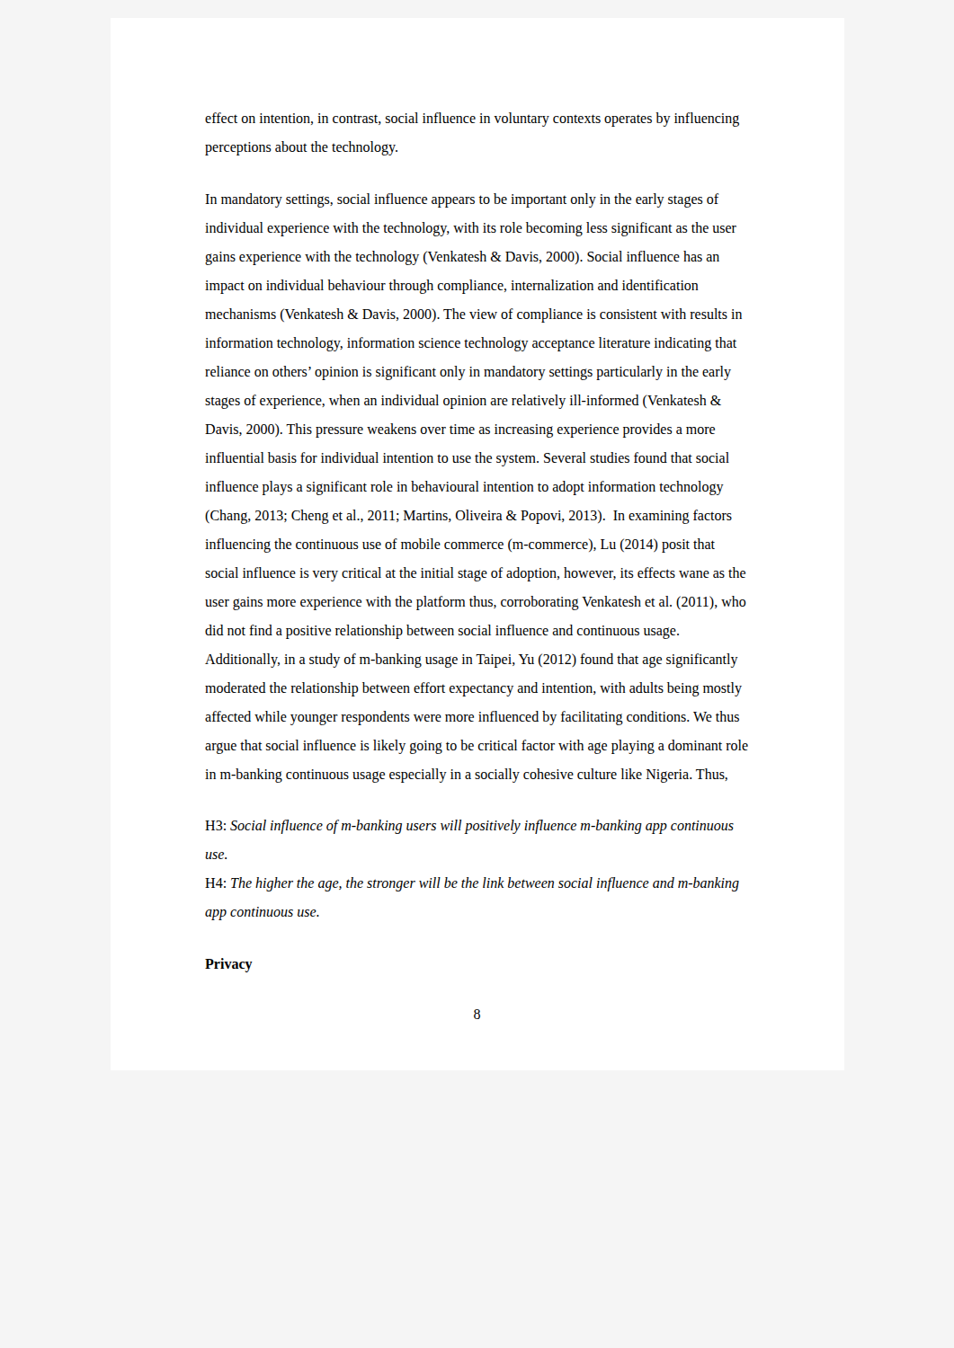effect on intention, in contrast, social influence in voluntary contexts operates by influencing perceptions about the technology.
In mandatory settings, social influence appears to be important only in the early stages of individual experience with the technology, with its role becoming less significant as the user gains experience with the technology (Venkatesh & Davis, 2000). Social influence has an impact on individual behaviour through compliance, internalization and identification mechanisms (Venkatesh & Davis, 2000). The view of compliance is consistent with results in information technology, information science technology acceptance literature indicating that reliance on others’ opinion is significant only in mandatory settings particularly in the early stages of experience, when an individual opinion are relatively ill-informed (Venkatesh & Davis, 2000). This pressure weakens over time as increasing experience provides a more influential basis for individual intention to use the system. Several studies found that social influence plays a significant role in behavioural intention to adopt information technology (Chang, 2013; Cheng et al., 2011; Martins, Oliveira & Popovi, 2013). In examining factors influencing the continuous use of mobile commerce (m-commerce), Lu (2014) posit that social influence is very critical at the initial stage of adoption, however, its effects wane as the user gains more experience with the platform thus, corroborating Venkatesh et al. (2011), who did not find a positive relationship between social influence and continuous usage. Additionally, in a study of m-banking usage in Taipei, Yu (2012) found that age significantly moderated the relationship between effort expectancy and intention, with adults being mostly affected while younger respondents were more influenced by facilitating conditions. We thus argue that social influence is likely going to be critical factor with age playing a dominant role in m-banking continuous usage especially in a socially cohesive culture like Nigeria. Thus,
H3: Social influence of m-banking users will positively influence m-banking app continuous use.
H4: The higher the age, the stronger will be the link between social influence and m-banking app continuous use.
Privacy
8